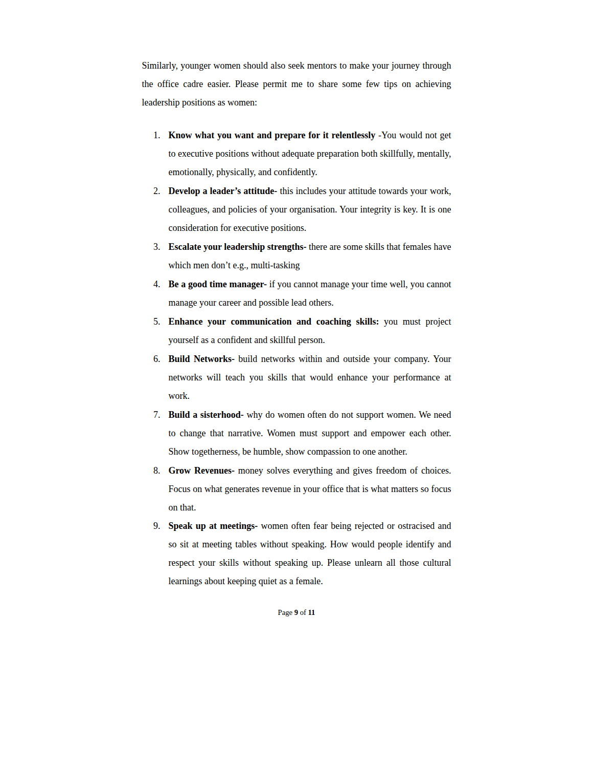Similarly, younger women should also seek mentors to make your journey through the office cadre easier. Please permit me to share some few tips on achieving leadership positions as women:
Know what you want and prepare for it relentlessly -You would not get to executive positions without adequate preparation both skillfully, mentally, emotionally, physically, and confidently.
Develop a leader’s attitude- this includes your attitude towards your work, colleagues, and policies of your organisation. Your integrity is key. It is one consideration for executive positions.
Escalate your leadership strengths- there are some skills that females have which men don’t e.g., multi-tasking
Be a good time manager- if you cannot manage your time well, you cannot manage your career and possible lead others.
Enhance your communication and coaching skills: you must project yourself as a confident and skillful person.
Build Networks- build networks within and outside your company. Your networks will teach you skills that would enhance your performance at work.
Build a sisterhood- why do women often do not support women. We need to change that narrative. Women must support and empower each other. Show togetherness, be humble, show compassion to one another.
Grow Revenues- money solves everything and gives freedom of choices. Focus on what generates revenue in your office that is what matters so focus on that.
Speak up at meetings- women often fear being rejected or ostracised and so sit at meeting tables without speaking. How would people identify and respect your skills without speaking up. Please unlearn all those cultural learnings about keeping quiet as a female.
Page 9 of 11